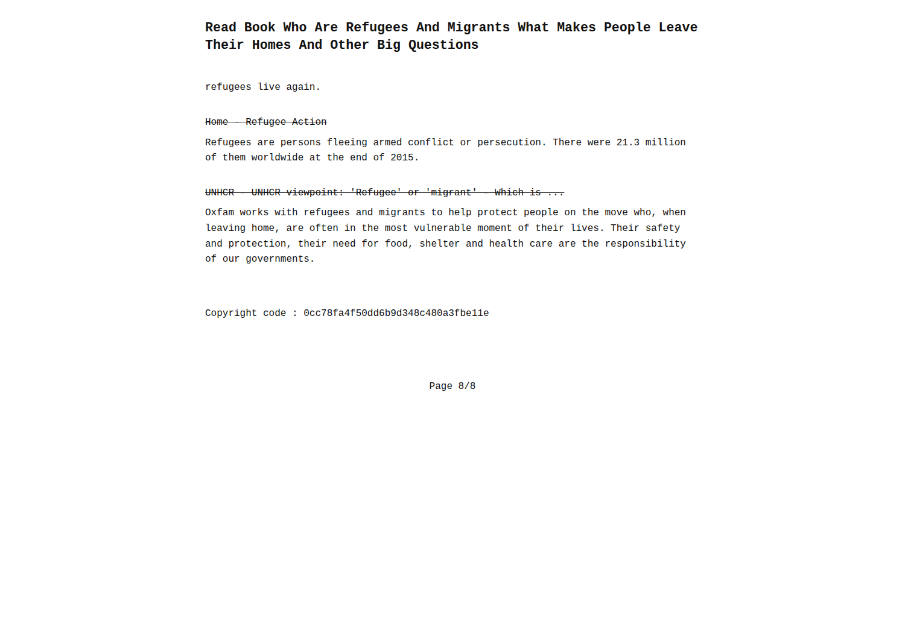Read Book Who Are Refugees And Migrants What Makes People Leave Their Homes And Other Big Questions
refugees live again.
Home - Refugee Action
Refugees are persons fleeing armed conflict or persecution. There were 21.3 million of them worldwide at the end of 2015.
UNHCR - UNHCR viewpoint: 'Refugee' or 'migrant' - Which is ...
Oxfam works with refugees and migrants to help protect people on the move who, when leaving home, are often in the most vulnerable moment of their lives. Their safety and protection, their need for food, shelter and health care are the responsibility of our governments.
Copyright code : 0cc78fa4f50dd6b9d348c480a3fbe11e
Page 8/8